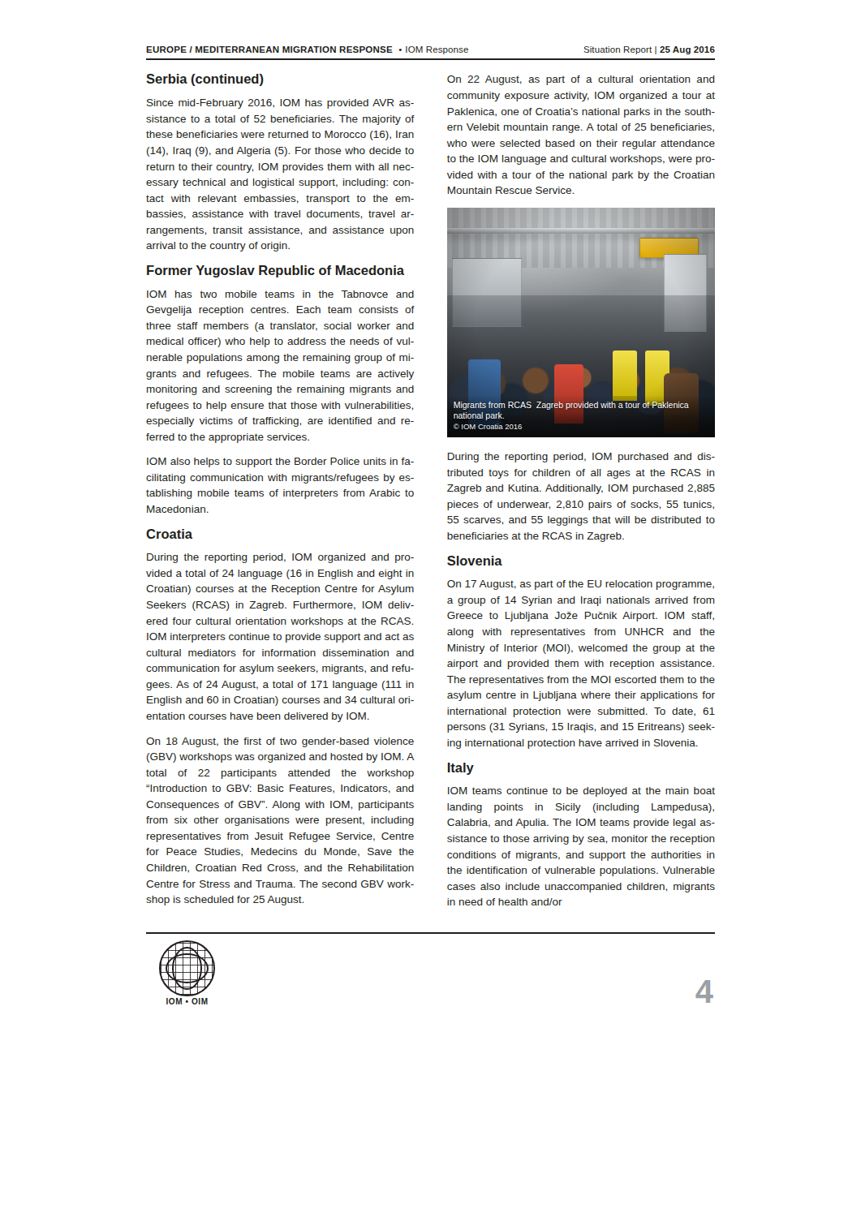Europe / Mediterranean Migration Response •IOM Response
Situation Report | 25 Aug 2016
Serbia (continued)
Since mid-February 2016, IOM has provided AVR assistance to a total of 52 beneficiaries. The majority of these beneficiaries were returned to Morocco (16), Iran (14), Iraq (9), and Algeria (5). For those who decide to return to their country, IOM provides them with all necessary technical and logistical support, including: contact with relevant embassies, transport to the embassies, assistance with travel documents, travel arrangements, transit assistance, and assistance upon arrival to the country of origin.
Former Yugoslav Republic of Macedonia
IOM has two mobile teams in the Tabnovce and Gevgelija reception centres. Each team consists of three staff members (a translator, social worker and medical officer) who help to address the needs of vulnerable populations among the remaining group of migrants and refugees. The mobile teams are actively monitoring and screening the remaining migrants and refugees to help ensure that those with vulnerabilities, especially victims of trafficking, are identified and referred to the appropriate services.
IOM also helps to support the Border Police units in facilitating communication with migrants/refugees by establishing mobile teams of interpreters from Arabic to Macedonian.
Croatia
During the reporting period, IOM organized and provided a total of 24 language (16 in English and eight in Croatian) courses at the Reception Centre for Asylum Seekers (RCAS) in Zagreb. Furthermore, IOM delivered four cultural orientation workshops at the RCAS. IOM interpreters continue to provide support and act as cultural mediators for information dissemination and communication for asylum seekers, migrants, and refugees. As of 24 August, a total of 171 language (111 in English and 60 in Croatian) courses and 34 cultural orientation courses have been delivered by IOM.
On 18 August, the first of two gender-based violence (GBV) workshops was organized and hosted by IOM. A total of 22 participants attended the workshop “Introduction to GBV: Basic Features, Indicators, and Consequences of GBV”. Along with IOM, participants from six other organisations were present, including representatives from Jesuit Refugee Service, Centre for Peace Studies, Medecins du Monde, Save the Children, Croatian Red Cross, and the Rehabilitation Centre for Stress and Trauma. The second GBV workshop is scheduled for 25 August.
On 22 August, as part of a cultural orientation and community exposure activity, IOM organized a tour at Paklenica, one of Croatia’s national parks in the southern Velebit mountain range. A total of 25 beneficiaries, who were selected based on their regular attendance to the IOM language and cultural workshops, were provided with a tour of the national park by the Croatian Mountain Rescue Service.
Migrants from RCAS Zagreb provided with a tour of Paklenica national park. © IOM Croatia 2016
During the reporting period, IOM purchased and distributed toys for children of all ages at the RCAS in Zagreb and Kutina. Additionally, IOM purchased 2,885 pieces of underwear, 2,810 pairs of socks, 55 tunics, 55 scarves, and 55 leggings that will be distributed to beneficiaries at the RCAS in Zagreb.
Slovenia
On 17 August, as part of the EU relocation programme, a group of 14 Syrian and Iraqi nationals arrived from Greece to Ljubljana Jože Pučnik Airport. IOM staff, along with representatives from UNHCR and the Ministry of Interior (MOI), welcomed the group at the airport and provided them with reception assistance. The representatives from the MOI escorted them to the asylum centre in Ljubljana where their applications for international protection were submitted. To date, 61 persons (31 Syrians, 15 Iraqis, and 15 Eritreans) seeking international protection have arrived in Slovenia.
Italy
IOM teams continue to be deployed at the main boat landing points in Sicily (including Lampedusa), Calabria, and Apulia. The IOM teams provide legal assistance to those arriving by sea, monitor the reception conditions of migrants, and support the authorities in the identification of vulnerable populations. Vulnerable cases also include unaccompanied children, migrants in need of health and/or
IOM • OIM
4